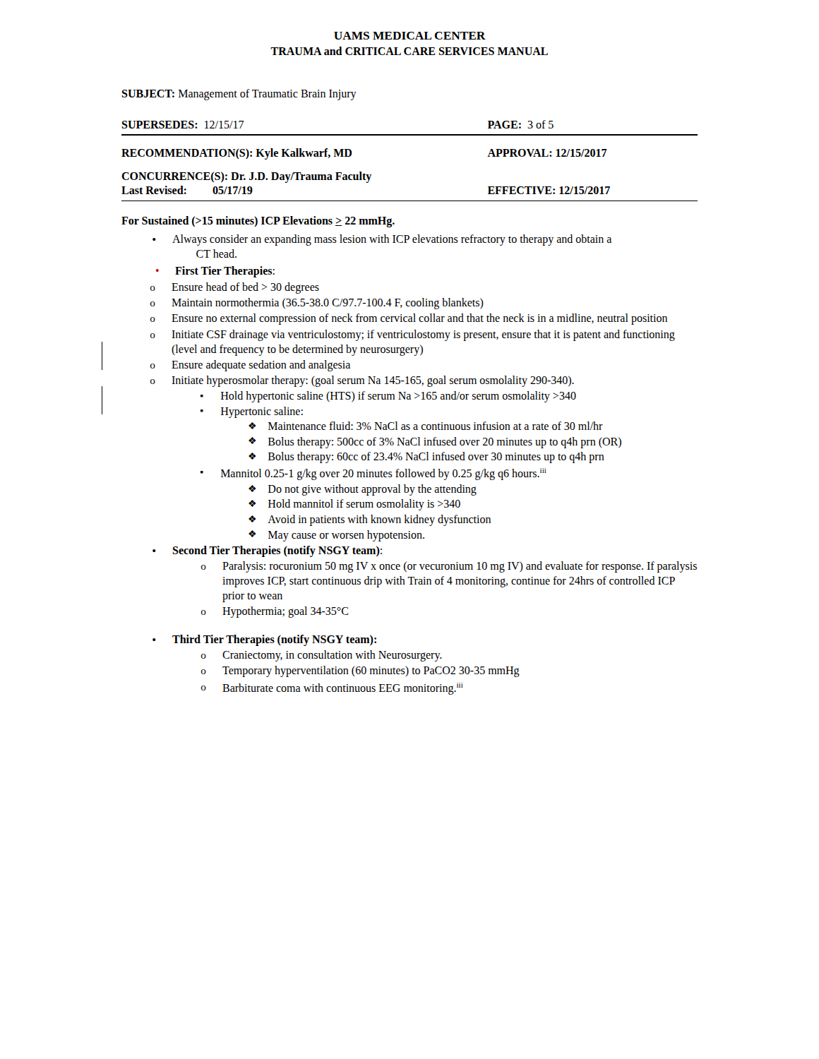UAMS MEDICAL CENTER
TRAUMA and CRITICAL CARE SERVICES MANUAL
SUBJECT: Management of Traumatic Brain Injury
SUPERSEDES: 12/15/17
PAGE: 3 of 5
RECOMMENDATION(S): Kyle Kalkwarf, MD
APPROVAL: 12/15/2017
CONCURRENCE(S): Dr. J.D. Day/Trauma Faculty
Last Revised: 05/17/19
EFFECTIVE: 12/15/2017
For Sustained (>15 minutes) ICP Elevations > 22 mmHg.
Always consider an expanding mass lesion with ICP elevations refractory to therapy and obtain a CT head.
• First Tier Therapies:
Ensure head of bed > 30 degrees
Maintain normothermia (36.5-38.0 C/97.7-100.4 F, cooling blankets)
Ensure no external compression of neck from cervical collar and that the neck is in a midline, neutral position
Initiate CSF drainage via ventriculostomy; if ventriculostomy is present, ensure that it is patent and functioning (level and frequency to be determined by neurosurgery)
Ensure adequate sedation and analgesia
Initiate hyperosmolar therapy: (goal serum Na 145-165, goal serum osmolality 290-340).
Hold hypertonic saline (HTS) if serum Na >165 and/or serum osmolality >340
Hypertonic saline:
Maintenance fluid: 3% NaCl as a continuous infusion at a rate of 30 ml/hr
Bolus therapy: 500cc of 3% NaCl infused over 20 minutes up to q4h prn (OR)
Bolus therapy: 60cc of 23.4% NaCl infused over 30 minutes up to q4h prn
Mannitol 0.25-1 g/kg over 20 minutes followed by 0.25 g/kg q6 hours.iii
Do not give without approval by the attending
Hold mannitol if serum osmolality is >340
Avoid in patients with known kidney dysfunction
May cause or worsen hypotension.
Second Tier Therapies (notify NSGY team):
Paralysis: rocuronium 50 mg IV x once (or vecuronium 10 mg IV) and evaluate for response. If paralysis improves ICP, start continuous drip with Train of 4 monitoring, continue for 24hrs of controlled ICP prior to wean
Hypothermia; goal 34-35°C
Third Tier Therapies (notify NSGY team):
Craniectomy, in consultation with Neurosurgery.
Temporary hyperventilation (60 minutes) to PaCO2 30-35 mmHg
Barbiturate coma with continuous EEG monitoring.iii